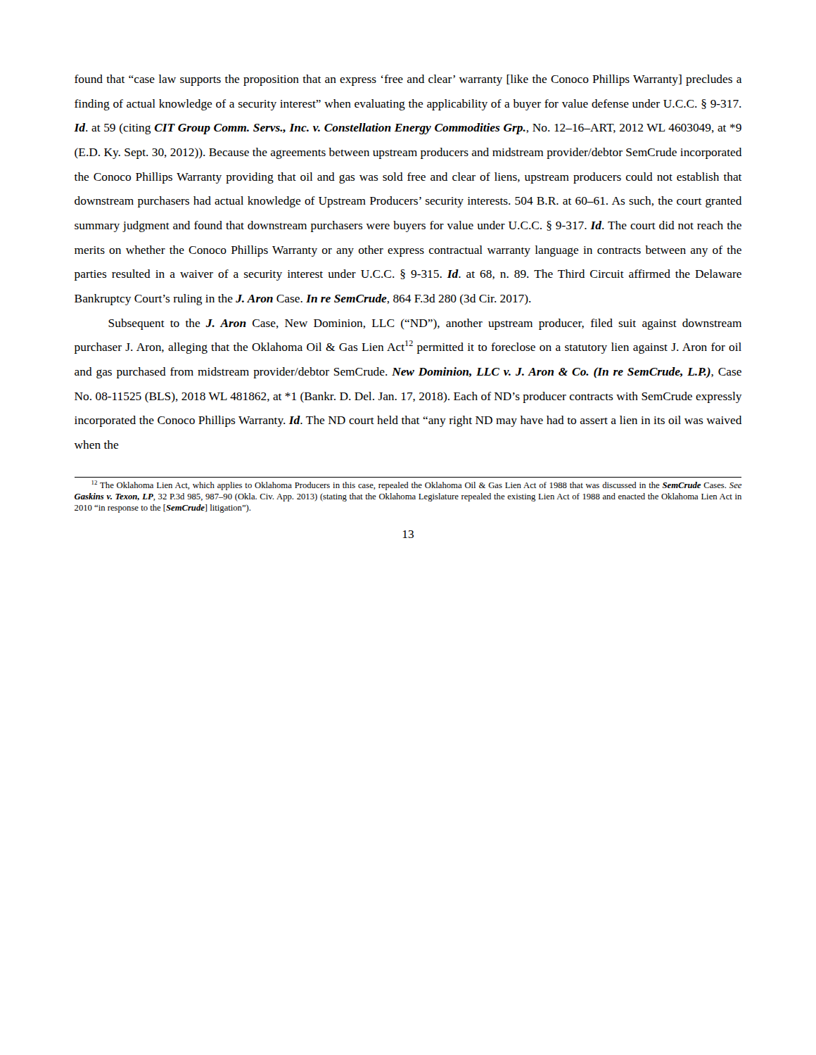found that “case law supports the proposition that an express ‘free and clear’ warranty [like the Conoco Phillips Warranty] precludes a finding of actual knowledge of a security interest” when evaluating the applicability of a buyer for value defense under U.C.C. § 9-317. Id. at 59 (citing CIT Group Comm. Servs., Inc. v. Constellation Energy Commodities Grp., No. 12–16–ART, 2012 WL 4603049, at *9 (E.D. Ky. Sept. 30, 2012)). Because the agreements between upstream producers and midstream provider/debtor SemCrude incorporated the Conoco Phillips Warranty providing that oil and gas was sold free and clear of liens, upstream producers could not establish that downstream purchasers had actual knowledge of Upstream Producers’ security interests. 504 B.R. at 60–61. As such, the court granted summary judgment and found that downstream purchasers were buyers for value under U.C.C. § 9-317. Id. The court did not reach the merits on whether the Conoco Phillips Warranty or any other express contractual warranty language in contracts between any of the parties resulted in a waiver of a security interest under U.C.C. § 9-315. Id. at 68, n. 89. The Third Circuit affirmed the Delaware Bankruptcy Court’s ruling in the J. Aron Case. In re SemCrude, 864 F.3d 280 (3d Cir. 2017).
Subsequent to the J. Aron Case, New Dominion, LLC (“ND”), another upstream producer, filed suit against downstream purchaser J. Aron, alleging that the Oklahoma Oil & Gas Lien Act12 permitted it to foreclose on a statutory lien against J. Aron for oil and gas purchased from midstream provider/debtor SemCrude. New Dominion, LLC v. J. Aron & Co. (In re SemCrude, L.P.), Case No. 08-11525 (BLS), 2018 WL 481862, at *1 (Bankr. D. Del. Jan. 17, 2018). Each of ND’s producer contracts with SemCrude expressly incorporated the Conoco Phillips Warranty. Id. The ND court held that “any right ND may have had to assert a lien in its oil was waived when the
12 The Oklahoma Lien Act, which applies to Oklahoma Producers in this case, repealed the Oklahoma Oil & Gas Lien Act of 1988 that was discussed in the SemCrude Cases. See Gaskins v. Texon, LP, 32 P.3d 985, 987–90 (Okla. Civ. App. 2013) (stating that the Oklahoma Legislature repealed the existing Lien Act of 1988 and enacted the Oklahoma Lien Act in 2010 “in response to the [SemCrude] litigation”).
13